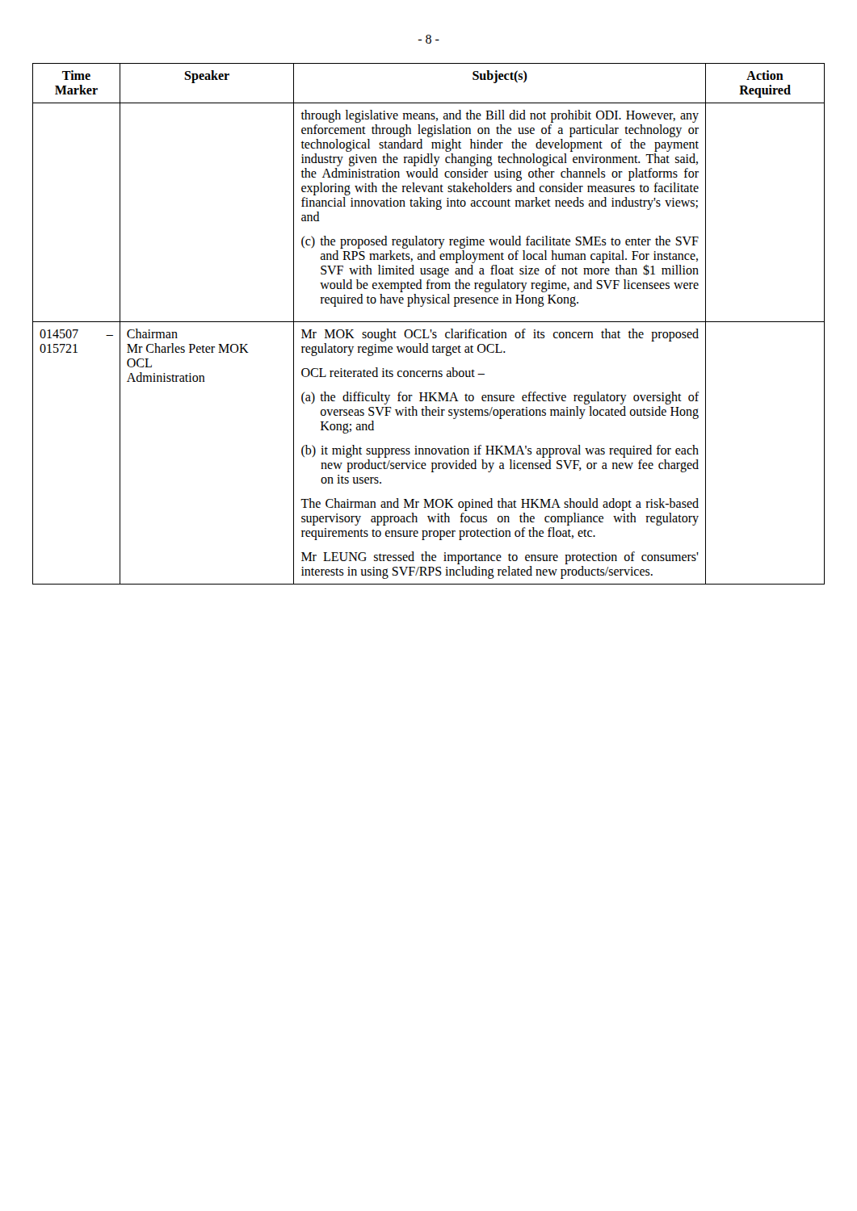- 8 -
| Time Marker | Speaker | Subject(s) | Action Required |
| --- | --- | --- | --- |
| | | through legislative means, and the Bill did not prohibit ODI. However, any enforcement through legislation on the use of a particular technology or technological standard might hinder the development of the payment industry given the rapidly changing technological environment. That said, the Administration would consider using other channels or platforms for exploring with the relevant stakeholders and consider measures to facilitate financial innovation taking into account market needs and industry's views; and (c) the proposed regulatory regime would facilitate SMEs to enter the SVF and RPS markets, and employment of local human capital. For instance, SVF with limited usage and a float size of not more than $1 million would be exempted from the regulatory regime, and SVF licensees were required to have physical presence in Hong Kong. | |
| 014507 – 015721 | Chairman Mr Charles Peter MOK OCL Administration | Mr MOK sought OCL's clarification of its concern that the proposed regulatory regime would target at OCL. OCL reiterated its concerns about – (a) the difficulty for HKMA to ensure effective regulatory oversight of overseas SVF with their systems/operations mainly located outside Hong Kong; and (b) it might suppress innovation if HKMA's approval was required for each new product/service provided by a licensed SVF, or a new fee charged on its users. The Chairman and Mr MOK opined that HKMA should adopt a risk-based supervisory approach with focus on the compliance with regulatory requirements to ensure proper protection of the float, etc. Mr LEUNG stressed the importance to ensure protection of consumers' interests in using SVF/RPS including related new products/services. | |